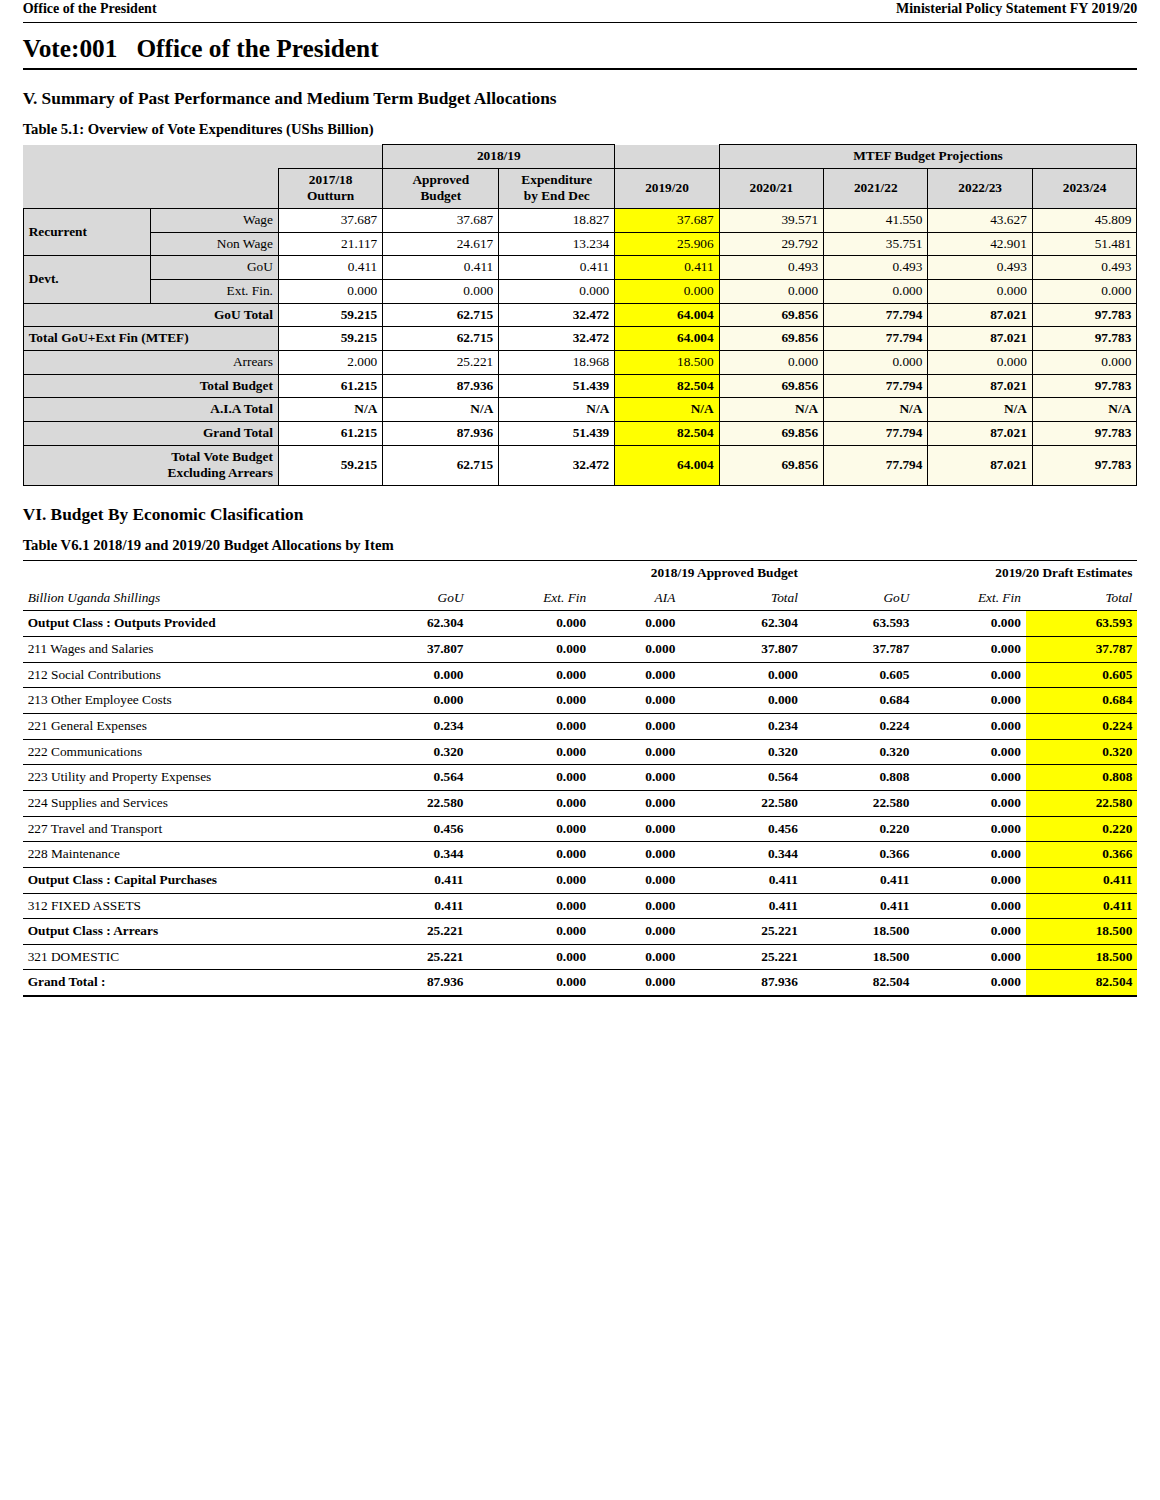Office of the President
Ministerial Policy Statement FY 2019/20
Vote:001 Office of the President
V. Summary of Past Performance and Medium Term Budget Allocations
Table 5.1: Overview of Vote Expenditures (UShs Billion)
| | | 2018/19 | | MTEF Budget Projections |
| --- | --- | --- | --- | --- |
| | 2017/18 Outturn | Approved Budget | Expenditure by End Dec | 2019/20 | 2020/21 | 2021/22 | 2022/23 | 2023/24 |
| Recurrent | Wage | 37.687 | 37.687 | 18.827 | 37.687 | 39.571 | 41.550 | 43.627 | 45.809 |
| Non Wage | 21.117 | 24.617 | 13.234 | 25.906 | 29.792 | 35.751 | 42.901 | 51.481 |
| Devt. | GoU | 0.411 | 0.411 | 0.411 | 0.411 | 0.493 | 0.493 | 0.493 | 0.493 |
| Ext. Fin. | 0.000 | 0.000 | 0.000 | 0.000 | 0.000 | 0.000 | 0.000 | 0.000 |
| GoU Total | 59.215 | 62.715 | 32.472 | 64.004 | 69.856 | 77.794 | 87.021 | 97.783 |
| Total GoU+Ext Fin (MTEF) | 59.215 | 62.715 | 32.472 | 64.004 | 69.856 | 77.794 | 87.021 | 97.783 |
| Arrears | 2.000 | 25.221 | 18.968 | 18.500 | 0.000 | 0.000 | 0.000 | 0.000 |
| Total Budget | 61.215 | 87.936 | 51.439 | 82.504 | 69.856 | 77.794 | 87.021 | 97.783 |
| A.I.A Total | N/A | N/A | N/A | N/A | N/A | N/A | N/A | N/A |
| Grand Total | 61.215 | 87.936 | 51.439 | 82.504 | 69.856 | 77.794 | 87.021 | 97.783 |
| Total Vote Budget Excluding Arrears | 59.215 | 62.715 | 32.472 | 64.004 | 69.856 | 77.794 | 87.021 | 97.783 |
VI. Budget By Economic Clasification
Table V6.1 2018/19 and 2019/20 Budget Allocations by Item
| | 2018/19 Approved Budget | 2019/20 Draft Estimates |
| --- | --- | --- |
| Billion Uganda Shillings | GoU | Ext. Fin | AIA | Total | GoU | Ext. Fin | Total |
| Output Class : Outputs Provided | 62.304 | 0.000 | 0.000 | 62.304 | 63.593 | 0.000 | 63.593 |
| 211 Wages and Salaries | 37.807 | 0.000 | 0.000 | 37.807 | 37.787 | 0.000 | 37.787 |
| 212 Social Contributions | 0.000 | 0.000 | 0.000 | 0.000 | 0.605 | 0.000 | 0.605 |
| 213 Other Employee Costs | 0.000 | 0.000 | 0.000 | 0.000 | 0.684 | 0.000 | 0.684 |
| 221 General Expenses | 0.234 | 0.000 | 0.000 | 0.234 | 0.224 | 0.000 | 0.224 |
| 222 Communications | 0.320 | 0.000 | 0.000 | 0.320 | 0.320 | 0.000 | 0.320 |
| 223 Utility and Property Expenses | 0.564 | 0.000 | 0.000 | 0.564 | 0.808 | 0.000 | 0.808 |
| 224 Supplies and Services | 22.580 | 0.000 | 0.000 | 22.580 | 22.580 | 0.000 | 22.580 |
| 227 Travel and Transport | 0.456 | 0.000 | 0.000 | 0.456 | 0.220 | 0.000 | 0.220 |
| 228 Maintenance | 0.344 | 0.000 | 0.000 | 0.344 | 0.366 | 0.000 | 0.366 |
| Output Class : Capital Purchases | 0.411 | 0.000 | 0.000 | 0.411 | 0.411 | 0.000 | 0.411 |
| 312 FIXED ASSETS | 0.411 | 0.000 | 0.000 | 0.411 | 0.411 | 0.000 | 0.411 |
| Output Class : Arrears | 25.221 | 0.000 | 0.000 | 25.221 | 18.500 | 0.000 | 18.500 |
| 321 DOMESTIC | 25.221 | 0.000 | 0.000 | 25.221 | 18.500 | 0.000 | 18.500 |
| Grand Total : | 87.936 | 0.000 | 0.000 | 87.936 | 82.504 | 0.000 | 82.504 |